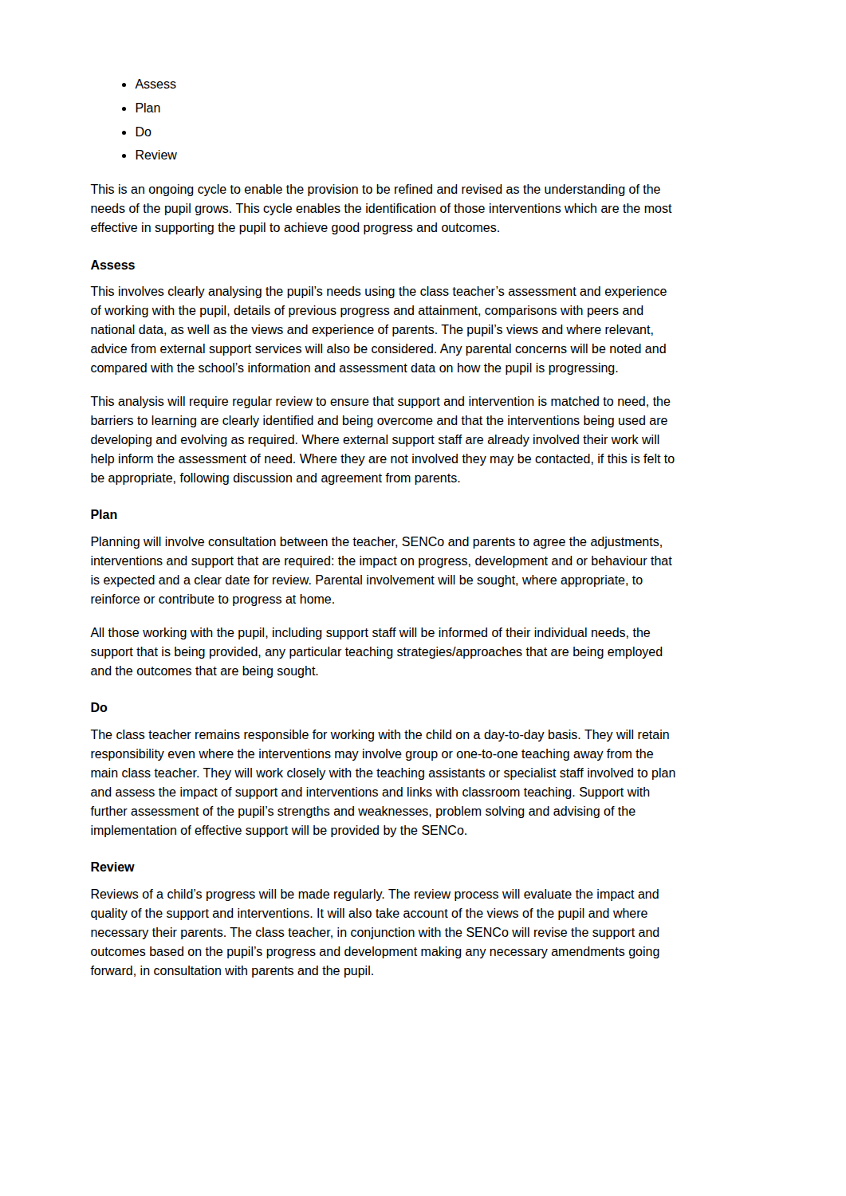Assess
Plan
Do
Review
This is an ongoing cycle to enable the provision to be refined and revised as the understanding of the needs of the pupil grows. This cycle enables the identification of those interventions which are the most effective in supporting the pupil to achieve good progress and outcomes.
Assess
This involves clearly analysing the pupil’s needs using the class teacher’s assessment and experience of working with the pupil, details of previous progress and attainment, comparisons with peers and national data, as well as the views and experience of parents. The pupil’s views and where relevant, advice from external support services will also be considered. Any parental concerns will be noted and compared with the school’s information and assessment data on how the pupil is progressing.
This analysis will require regular review to ensure that support and intervention is matched to need, the barriers to learning are clearly identified and being overcome and that the interventions being used are developing and evolving as required. Where external support staff are already involved their work will help inform the assessment of need. Where they are not involved they may be contacted, if this is felt to be appropriate, following discussion and agreement from parents.
Plan
Planning will involve consultation between the teacher, SENCo and parents to agree the adjustments, interventions and support that are required: the impact on progress, development and or behaviour that is expected and a clear date for review. Parental involvement will be sought, where appropriate, to reinforce or contribute to progress at home.
All those working with the pupil, including support staff will be informed of their individual needs, the support that is being provided, any particular teaching strategies/approaches that are being employed and the outcomes that are being sought.
Do
The class teacher remains responsible for working with the child on a day-to-day basis. They will retain responsibility even where the interventions may involve group or one-to-one teaching away from the main class teacher. They will work closely with the teaching assistants or specialist staff involved to plan and assess the impact of support and interventions and links with classroom teaching. Support with further assessment of the pupil’s strengths and weaknesses, problem solving and advising of the implementation of effective support will be provided by the SENCo.
Review
Reviews of a child’s progress will be made regularly. The review process will evaluate the impact and quality of the support and interventions. It will also take account of the views of the pupil and where necessary their parents. The class teacher, in conjunction with the SENCo will revise the support and outcomes based on the pupil’s progress and development making any necessary amendments going forward, in consultation with parents and the pupil.